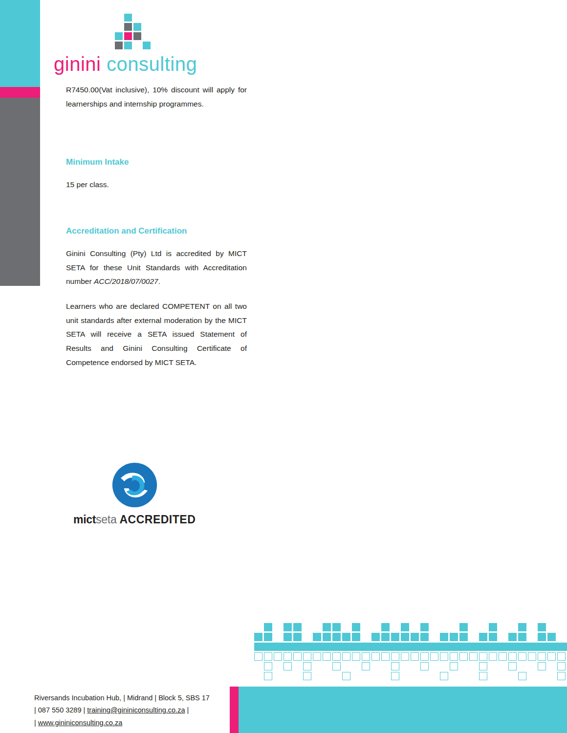ginini consulting
R7450.00(Vat inclusive), 10% discount will apply for learnerships and internship programmes.
Minimum Intake
15 per class.
Accreditation and Certification
Ginini Consulting (Pty) Ltd is accredited by MICT SETA for these Unit Standards with Accreditation number ACC/2018/07/0027.
Learners who are declared COMPETENT on all two unit standards after external moderation by the MICT SETA will receive a SETA issued Statement of Results and Ginini Consulting Certificate of Competence endorsed by MICT SETA.
mict seta ACCREDITED
Riversands Incubation Hub, | Midrand | Block 5, SBS 17
| 087 550 3289 | training@gininiconsulting.co.za |
| www.gininiconsulting.co.za